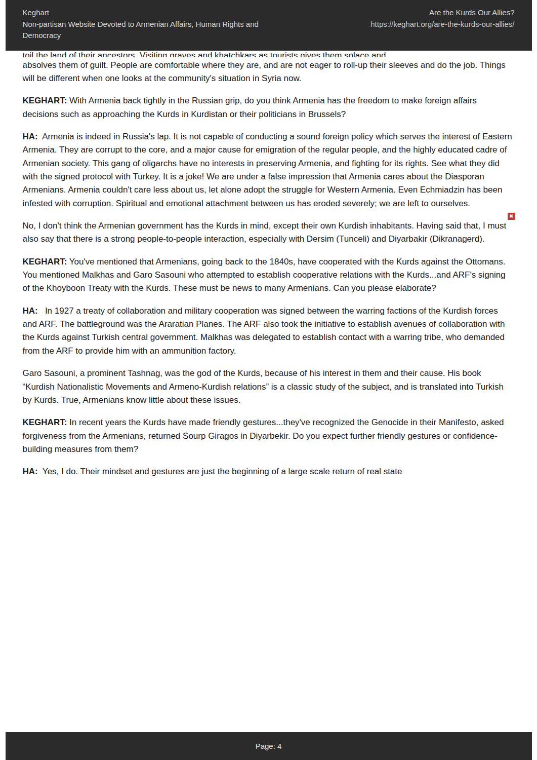Keghart Non-partisan Website Devoted to Armenian Affairs, Human Rights and Democracy
Are the Kurds Our Allies? https://keghart.org/are-the-kurds-our-allies/
toil the land of their ancestors. Visiting graves and khatchkars as tourists gives them solace and
absolves them of guilt. People are comfortable where they are, and are not eager to roll-up their sleeves and do the job. Things will be different when one looks at the community's situation in Syria now.
KEGHART: With Armenia back tightly in the Russian grip, do you think Armenia has the freedom to make foreign affairs decisions such as approaching the Kurds in Kurdistan or their politicians in Brussels?
HA: Armenia is indeed in Russia's lap. It is not capable of conducting a sound foreign policy which serves the interest of Eastern Armenia. They are corrupt to the core, and a major cause for emigration of the regular people, and the highly educated cadre of Armenian society. This gang of oligarchs have no interests in preserving Armenia, and fighting for its rights. See what they did with the signed protocol with Turkey. It is a joke! We are under a false impression that Armenia cares about the Diasporan Armenians. Armenia couldn't care less about us, let alone adopt the struggle for Western Armenia. Even Echmiadzin has been infested with corruption. Spiritual and emotional attachment between us has eroded severely; we are left to ourselves.
No, I don't think the Armenian government has the Kurds in mind, except their own Kurdish inhabitants. Having said that, I must also say that there is a strong people-to-people interaction, especially with Dersim (Tunceli) and Diyarbakir (Dikranagerd).
KEGHART: You've mentioned that Armenians, going back to the 1840s, have cooperated with the Kurds against the Ottomans. You mentioned Malkhas and Garo Sasouni who attempted to establish cooperative relations with the Kurds...and ARF's signing of the Khoyboon Treaty with the Kurds. These must be news to many Armenians. Can you please elaborate?
HA: In 1927 a treaty of collaboration and military cooperation was signed between the warring factions of the Kurdish forces and ARF. The battleground was the Araratian Planes. The ARF also took the initiative to establish avenues of collaboration with the Kurds against Turkish central government. Malkhas was delegated to establish contact with a warring tribe, who demanded from the ARF to provide him with an ammunition factory.
Garo Sasouni, a prominent Tashnag, was the god of the Kurds, because of his interest in them and their cause. His book “Kurdish Nationalistic Movements and Armeno-Kurdish relations” is a classic study of the subject, and is translated into Turkish by Kurds. True, Armenians know little about these issues.
KEGHART: In recent years the Kurds have made friendly gestures...they've recognized the Genocide in their Manifesto, asked forgiveness from the Armenians, returned Sourp Giragos in Diyarbekir. Do you expect further friendly gestures or confidence-building measures from them?
HA: Yes, I do. Their mindset and gestures are just the beginning of a large scale return of real state
✖
Page: 4